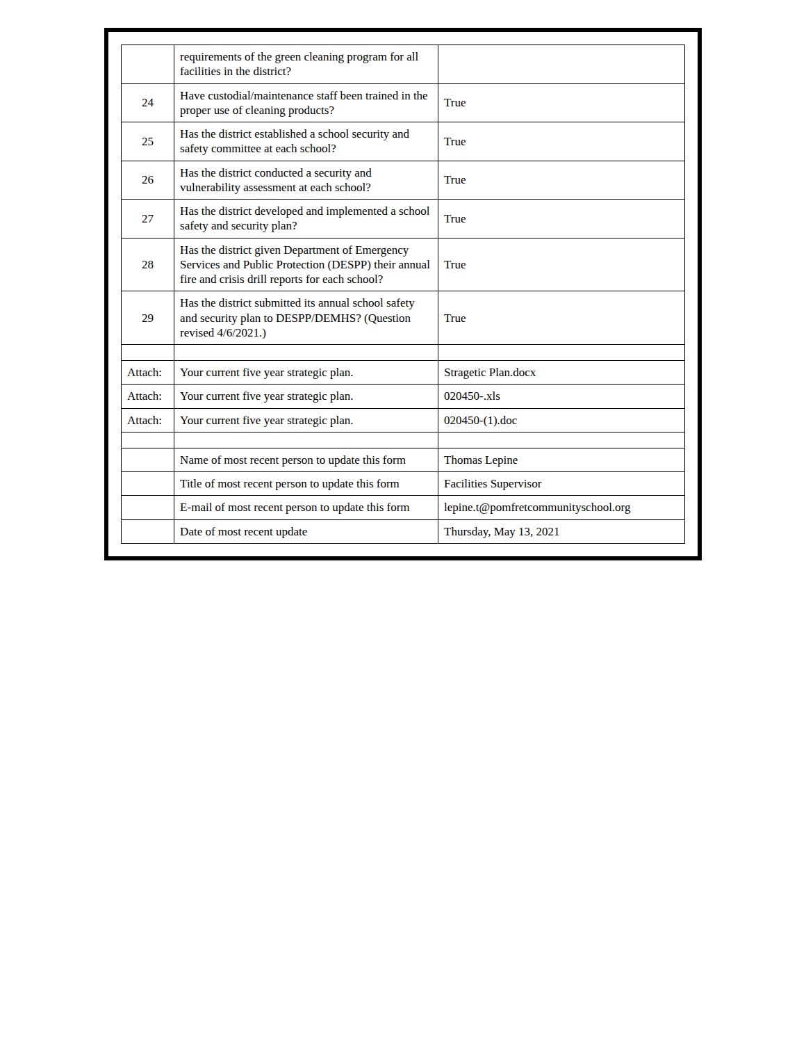| | requirements of the green cleaning program for all facilities in the district? | |
| 24 | Have custodial/maintenance staff been trained in the proper use of cleaning products? | True |
| 25 | Has the district established a school security and safety committee at each school? | True |
| 26 | Has the district conducted a security and vulnerability assessment at each school? | True |
| 27 | Has the district developed and implemented a school safety and security plan? | True |
| 28 | Has the district given Department of Emergency Services and Public Protection (DESPP) their annual fire and crisis drill reports for each school? | True |
| 29 | Has the district submitted its annual school safety and security plan to DESPP/DEMHS? (Question revised 4/6/2021.) | True |
| Attach: | Your current five year strategic plan. | Stragetic Plan.docx |
| Attach: | Your current five year strategic plan. | 020450-.xls |
| Attach: | Your current five year strategic plan. | 020450-(1).doc |
| | Name of most recent person to update this form | Thomas Lepine |
| | Title of most recent person to update this form | Facilities Supervisor |
| | E-mail of most recent person to update this form | lepine.t@pomfretcommunityschool.org |
| | Date of most recent update | Thursday, May 13, 2021 |